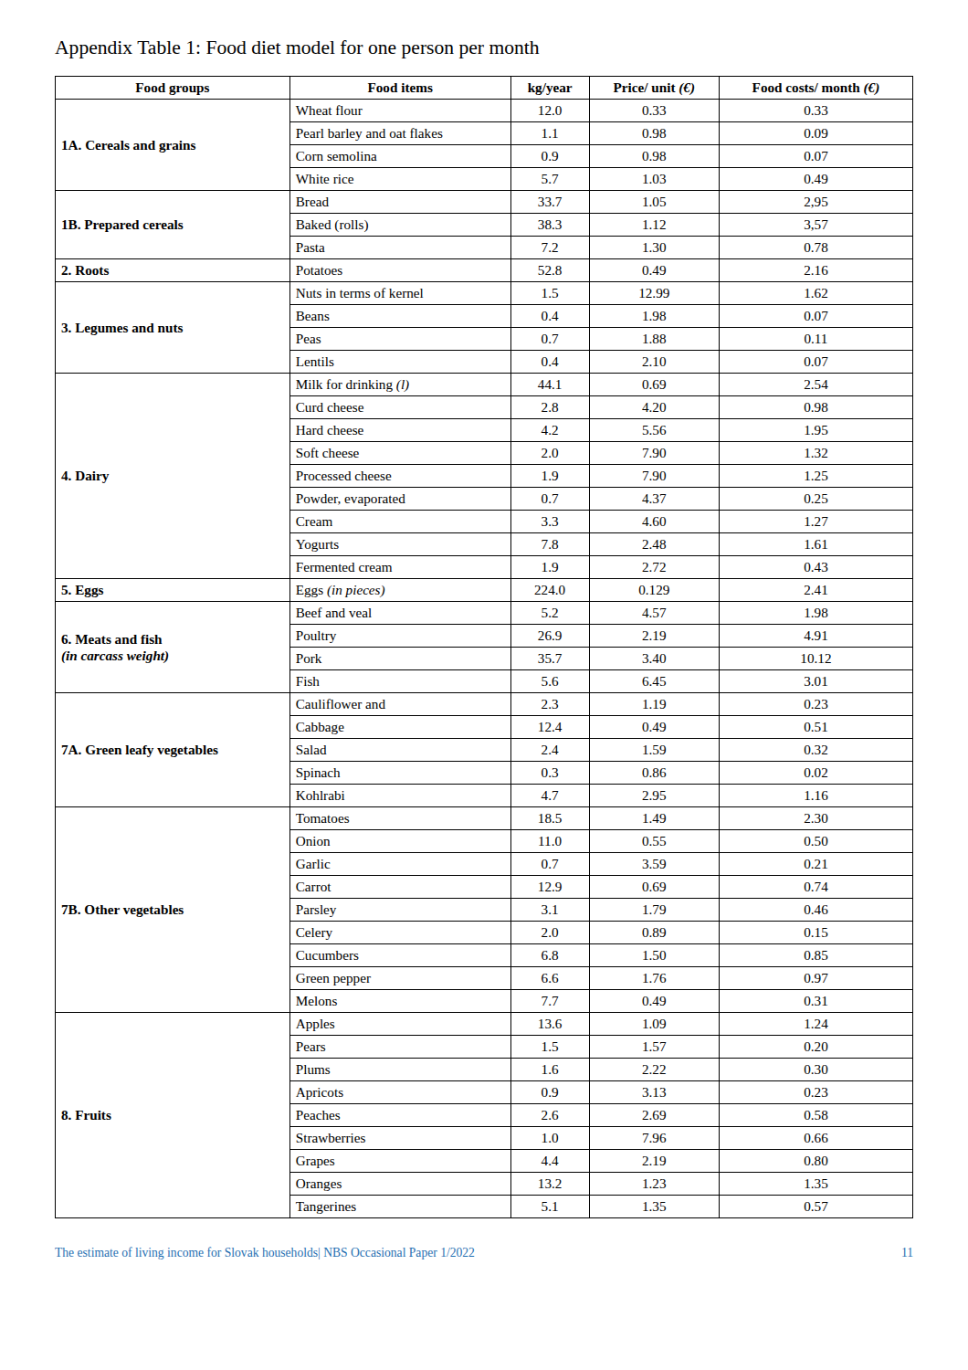Appendix Table 1: Food diet model for one person per month
| Food groups | Food items | kg/year | Price/ unit (€) | Food costs/ month (€) |
| --- | --- | --- | --- | --- |
| 1A. Cereals and grains | Wheat flour | 12.0 | 0.33 | 0.33 |
| Pearl barley and oat flakes | 1.1 | 0.98 | 0.09 |
| Corn semolina | 0.9 | 0.98 | 0.07 |
| White rice | 5.7 | 1.03 | 0.49 |
| 1B. Prepared cereals | Bread | 33.7 | 1.05 | 2,95 |
| Baked (rolls) | 38.3 | 1.12 | 3,57 |
| Pasta | 7.2 | 1.30 | 0.78 |
| 2. Roots | Potatoes | 52.8 | 0.49 | 2.16 |
| 3. Legumes and nuts | Nuts in terms of kernel | 1.5 | 12.99 | 1.62 |
| Beans | 0.4 | 1.98 | 0.07 |
| Peas | 0.7 | 1.88 | 0.11 |
| Lentils | 0.4 | 2.10 | 0.07 |
| 4. Dairy | Milk for drinking (l) | 44.1 | 0.69 | 2.54 |
| Curd cheese | 2.8 | 4.20 | 0.98 |
| Hard cheese | 4.2 | 5.56 | 1.95 |
| Soft cheese | 2.0 | 7.90 | 1.32 |
| Processed cheese | 1.9 | 7.90 | 1.25 |
| Powder, evaporated | 0.7 | 4.37 | 0.25 |
| Cream | 3.3 | 4.60 | 1.27 |
| Yogurts | 7.8 | 2.48 | 1.61 |
| Fermented cream | 1.9 | 2.72 | 0.43 |
| 5. Eggs | Eggs (in pieces) | 224.0 | 0.129 | 2.41 |
| 6. Meats and fish (in carcass weight) | Beef and veal | 5.2 | 4.57 | 1.98 |
| Poultry | 26.9 | 2.19 | 4.91 |
| Pork | 35.7 | 3.40 | 10.12 |
| Fish | 5.6 | 6.45 | 3.01 |
| 7A. Green leafy vegetables | Cauliflower and | 2.3 | 1.19 | 0.23 |
| Cabbage | 12.4 | 0.49 | 0.51 |
| Salad | 2.4 | 1.59 | 0.32 |
| Spinach | 0.3 | 0.86 | 0.02 |
| Kohlrabi | 4.7 | 2.95 | 1.16 |
| 7B. Other vegetables | Tomatoes | 18.5 | 1.49 | 2.30 |
| Onion | 11.0 | 0.55 | 0.50 |
| Garlic | 0.7 | 3.59 | 0.21 |
| Carrot | 12.9 | 0.69 | 0.74 |
| Parsley | 3.1 | 1.79 | 0.46 |
| Celery | 2.0 | 0.89 | 0.15 |
| Cucumbers | 6.8 | 1.50 | 0.85 |
| Green pepper | 6.6 | 1.76 | 0.97 |
| Melons | 7.7 | 0.49 | 0.31 |
| 8. Fruits | Apples | 13.6 | 1.09 | 1.24 |
| Pears | 1.5 | 1.57 | 0.20 |
| Plums | 1.6 | 2.22 | 0.30 |
| Apricots | 0.9 | 3.13 | 0.23 |
| Peaches | 2.6 | 2.69 | 0.58 |
| Strawberries | 1.0 | 7.96 | 0.66 |
| Grapes | 4.4 | 2.19 | 0.80 |
| Oranges | 13.2 | 1.23 | 1.35 |
| Tangerines | 5.1 | 1.35 | 0.57 |
The estimate of living income for Slovak households| NBS Occasional Paper 1/2022 11